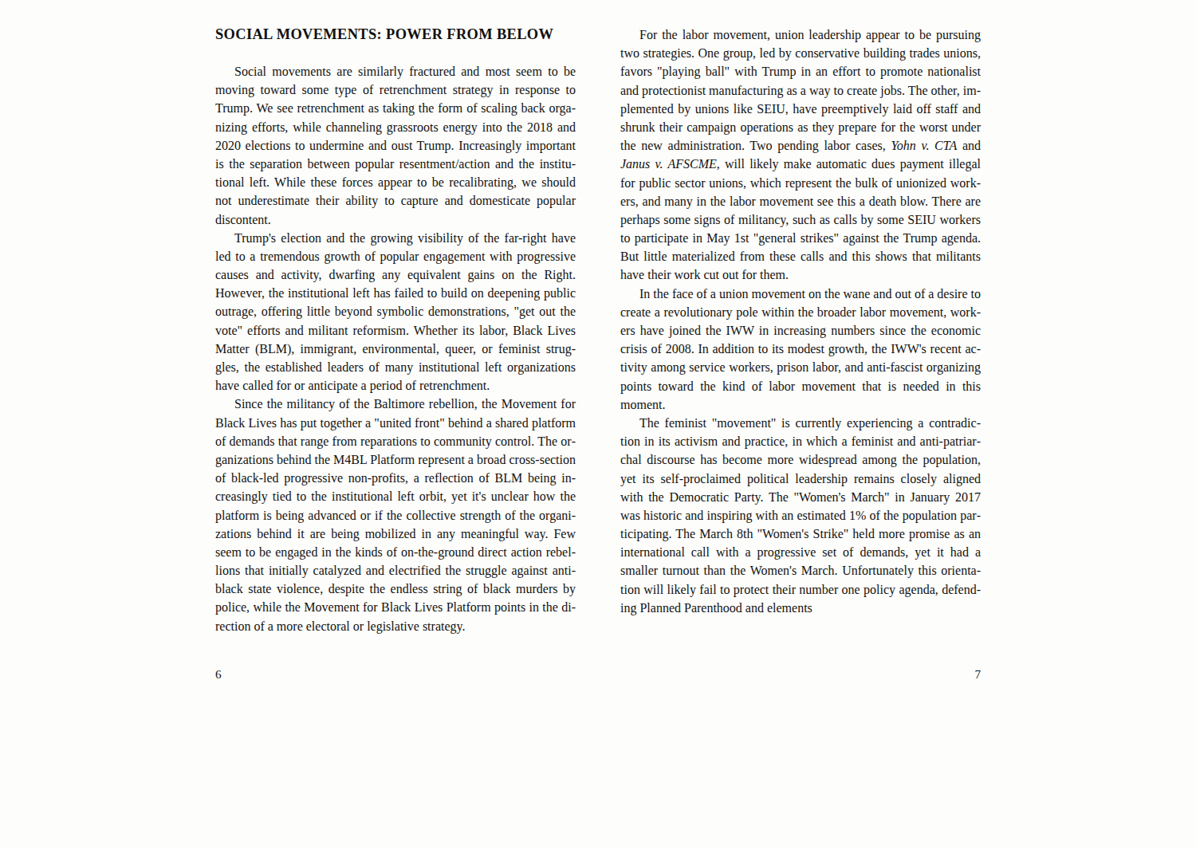Social Movements: Power From Below
Social movements are similarly fractured and most seem to be moving toward some type of retrenchment strategy in response to Trump. We see retrenchment as taking the form of scaling back organizing efforts, while channeling grassroots energy into the 2018 and 2020 elections to undermine and oust Trump. Increasingly important is the separation between popular resentment/action and the institutional left. While these forces appear to be recalibrating, we should not underestimate their ability to capture and domesticate popular discontent.
Trump's election and the growing visibility of the far-right have led to a tremendous growth of popular engagement with progressive causes and activity, dwarfing any equivalent gains on the Right. However, the institutional left has failed to build on deepening public outrage, offering little beyond symbolic demonstrations, "get out the vote" efforts and militant reformism. Whether its labor, Black Lives Matter (BLM), immigrant, environmental, queer, or feminist struggles, the established leaders of many institutional left organizations have called for or anticipate a period of retrenchment.
Since the militancy of the Baltimore rebellion, the Movement for Black Lives has put together a "united front" behind a shared platform of demands that range from reparations to community control. The organizations behind the M4BL Platform represent a broad cross-section of black-led progressive non-profits, a reflection of BLM being increasingly tied to the institutional left orbit, yet it's unclear how the platform is being advanced or if the collective strength of the organizations behind it are being mobilized in any meaningful way. Few seem to be engaged in the kinds of on-the-ground direct action rebellions that initially catalyzed and electrified the struggle against anti-black state violence, despite the endless string of black murders by police, while the Movement for Black Lives Platform points in the direction of a more electoral or legislative strategy.
For the labor movement, union leadership appear to be pursuing two strategies. One group, led by conservative building trades unions, favors "playing ball" with Trump in an effort to promote nationalist and protectionist manufacturing as a way to create jobs. The other, implemented by unions like SEIU, have preemptively laid off staff and shrunk their campaign operations as they prepare for the worst under the new administration. Two pending labor cases, Yohn v. CTA and Janus v. AFSCME, will likely make automatic dues payment illegal for public sector unions, which represent the bulk of unionized workers, and many in the labor movement see this a death blow. There are perhaps some signs of militancy, such as calls by some SEIU workers to participate in May 1st "general strikes" against the Trump agenda. But little materialized from these calls and this shows that militants have their work cut out for them.
In the face of a union movement on the wane and out of a desire to create a revolutionary pole within the broader labor movement, workers have joined the IWW in increasing numbers since the economic crisis of 2008. In addition to its modest growth, the IWW's recent activity among service workers, prison labor, and anti-fascist organizing points toward the kind of labor movement that is needed in this moment.
The feminist "movement" is currently experiencing a contradiction in its activism and practice, in which a feminist and anti-patriarchal discourse has become more widespread among the population, yet its self-proclaimed political leadership remains closely aligned with the Democratic Party. The "Women's March" in January 2017 was historic and inspiring with an estimated 1% of the population participating. The March 8th "Women's Strike" held more promise as an international call with a progressive set of demands, yet it had a smaller turnout than the Women's March. Unfortunately this orientation will likely fail to protect their number one policy agenda, defending Planned Parenthood and elements
6 7